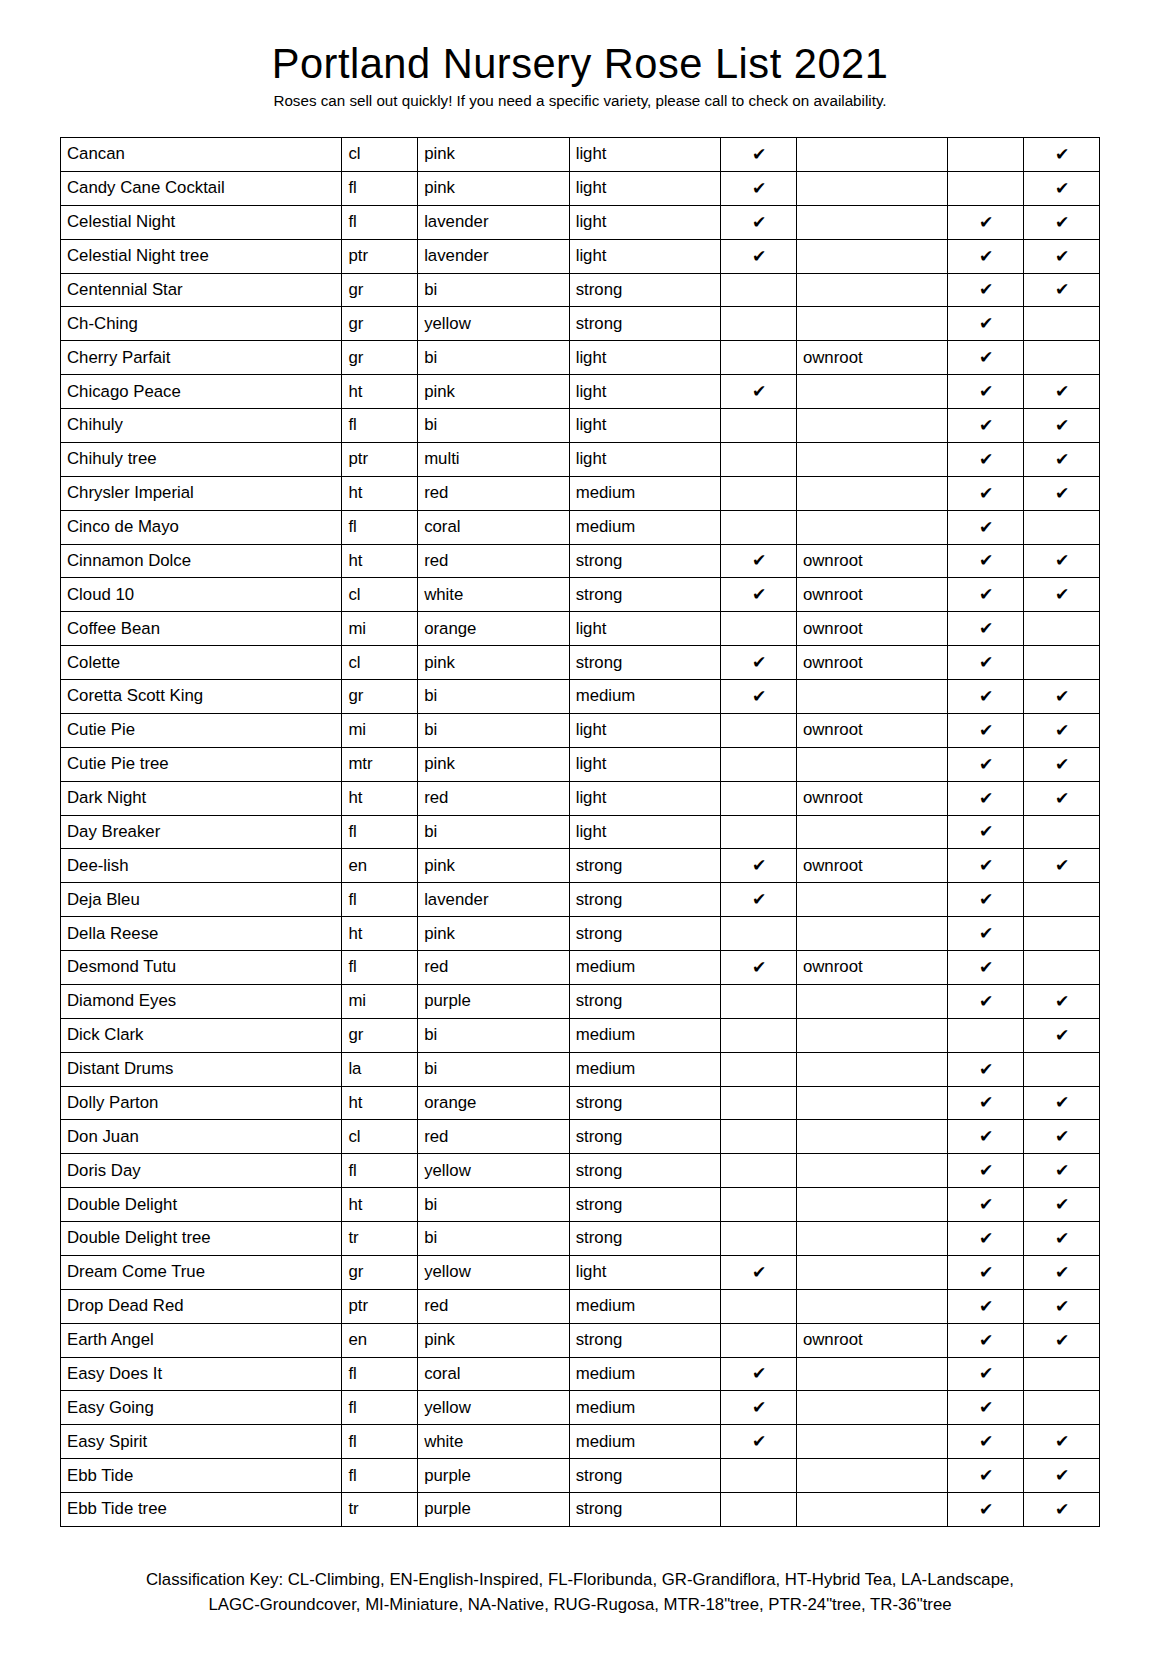Portland Nursery Rose List 2021
Roses can sell out quickly! If you need a specific variety, please call to check on availability.
| Cancan | cl | pink | light | ✔ | | | ✔ |
| Candy Cane Cocktail | fl | pink | light | ✔ | | | ✔ |
| Celestial Night | fl | lavender | light | ✔ | | ✔ | ✔ |
| Celestial Night tree | ptr | lavender | light | ✔ | | ✔ | ✔ |
| Centennial Star | gr | bi | strong | | | ✔ | ✔ |
| Ch-Ching | gr | yellow | strong | | | ✔ | |
| Cherry Parfait | gr | bi | light | | ownroot | ✔ | |
| Chicago Peace | ht | pink | light | ✔ | | ✔ | ✔ |
| Chihuly | fl | bi | light | | | ✔ | ✔ |
| Chihuly tree | ptr | multi | light | | | ✔ | ✔ |
| Chrysler Imperial | ht | red | medium | | | ✔ | ✔ |
| Cinco de Mayo | fl | coral | medium | | | ✔ | |
| Cinnamon Dolce | ht | red | strong | ✔ | ownroot | ✔ | ✔ |
| Cloud 10 | cl | white | strong | ✔ | ownroot | ✔ | ✔ |
| Coffee Bean | mi | orange | light | | ownroot | ✔ | |
| Colette | cl | pink | strong | ✔ | ownroot | ✔ | |
| Coretta Scott King | gr | bi | medium | ✔ | | ✔ | ✔ |
| Cutie Pie | mi | bi | light | | ownroot | ✔ | ✔ |
| Cutie Pie tree | mtr | pink | light | | | ✔ | ✔ |
| Dark Night | ht | red | light | | ownroot | ✔ | ✔ |
| Day Breaker | fl | bi | light | | | ✔ | |
| Dee-lish | en | pink | strong | ✔ | ownroot | ✔ | ✔ |
| Deja Bleu | fl | lavender | strong | ✔ | | ✔ | |
| Della Reese | ht | pink | strong | | | ✔ | |
| Desmond Tutu | fl | red | medium | ✔ | ownroot | ✔ | |
| Diamond Eyes | mi | purple | strong | | | ✔ | ✔ |
| Dick Clark | gr | bi | medium | | | | ✔ |
| Distant Drums | la | bi | medium | | | ✔ | |
| Dolly Parton | ht | orange | strong | | | ✔ | ✔ |
| Don Juan | cl | red | strong | | | ✔ | ✔ |
| Doris Day | fl | yellow | strong | | | ✔ | ✔ |
| Double Delight | ht | bi | strong | | | ✔ | ✔ |
| Double Delight tree | tr | bi | strong | | | ✔ | ✔ |
| Dream Come True | gr | yellow | light | ✔ | | ✔ | ✔ |
| Drop Dead Red | ptr | red | medium | | | ✔ | ✔ |
| Earth Angel | en | pink | strong | | ownroot | ✔ | ✔ |
| Easy Does It | fl | coral | medium | ✔ | | ✔ | |
| Easy Going | fl | yellow | medium | ✔ | | ✔ | |
| Easy Spirit | fl | white | medium | ✔ | | ✔ | ✔ |
| Ebb Tide | fl | purple | strong | | | ✔ | ✔ |
| Ebb Tide tree | tr | purple | strong | | | ✔ | ✔ |
Classification Key: CL-Climbing, EN-English-Inspired, FL-Floribunda, GR-Grandiflora, HT-Hybrid Tea, LA-Landscape,
LAGC-Groundcover, MI-Miniature, NA-Native, RUG-Rugosa, MTR-18"tree, PTR-24"tree, TR-36"tree